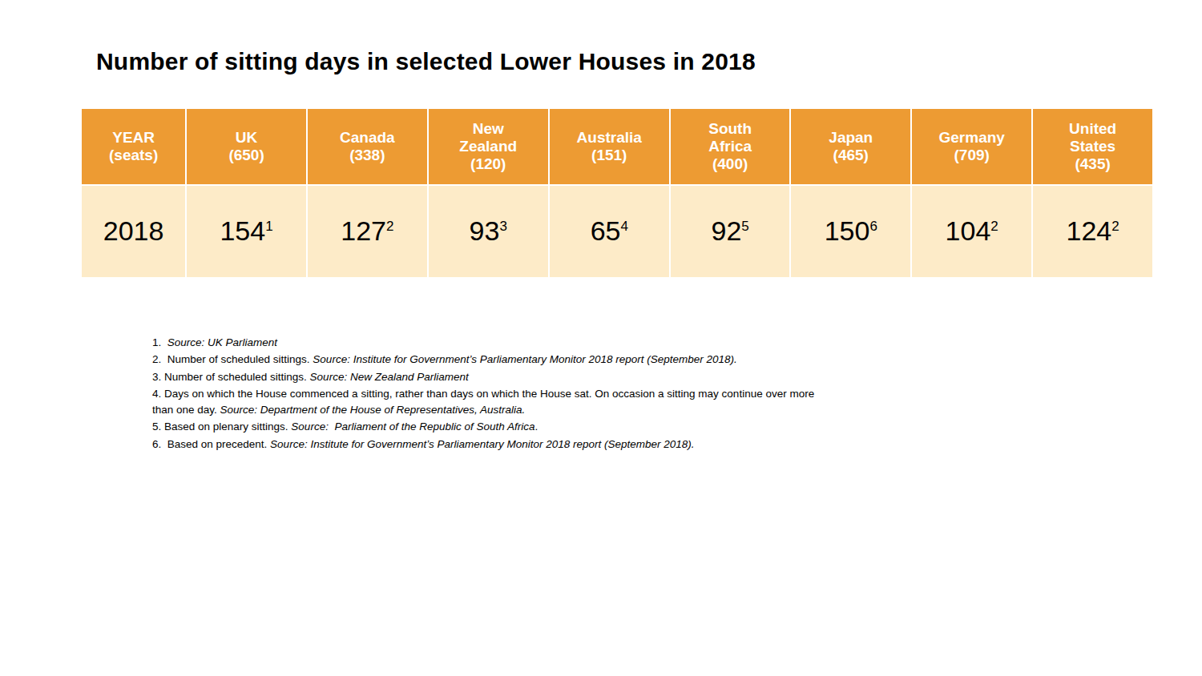Number of sitting days in selected Lower Houses in 2018
| YEAR (seats) | UK (650) | Canada (338) | New Zealand (120) | Australia (151) | South Africa (400) | Japan (465) | Germany (709) | United States (435) |
| --- | --- | --- | --- | --- | --- | --- | --- | --- |
| 2018 | 154 1 | 127 2 | 93 3 | 65 4 | 92 5 | 150 6 | 104 2 | 124 2 |
1. Source: UK Parliament
2. Number of scheduled sittings. Source: Institute for Government’s Parliamentary Monitor 2018 report (September 2018).
3. Number of scheduled sittings. Source: New Zealand Parliament
4. Days on which the House commenced a sitting, rather than days on which the House sat. On occasion a sitting may continue over more
than one day. Source: Department of the House of Representatives, Australia.
5. Based on plenary sittings. Source: Parliament of the Republic of South Africa.
6. Based on precedent. Source: Institute for Government’s Parliamentary Monitor 2018 report (September 2018).